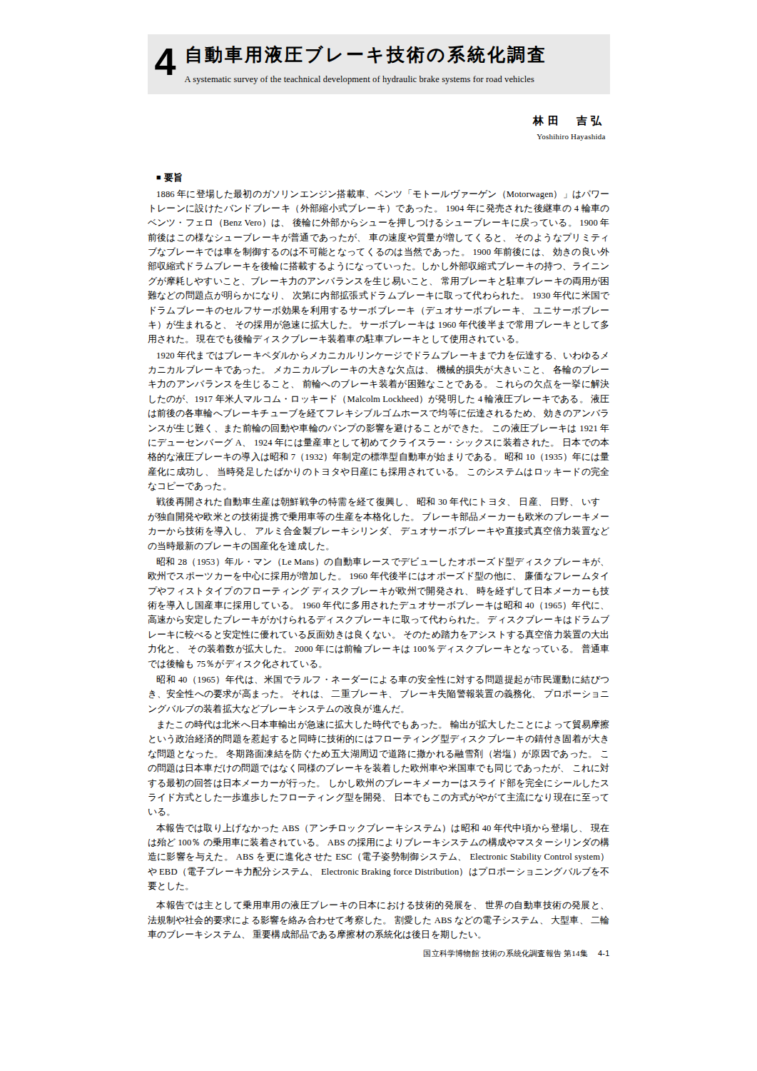4
自動車用液圧ブレーキ技術の系統化調査
A systematic survey of the teachnical development of hydraulic brake systems for road vehicles
林田　吉弘
Yoshihiro Hayashida
■要旨
1886 年に登場した最初のガソリンエンジン搭載車、ベンツ「モトールヴァーゲン（Motorwagen）」はパワートレーンに設けたバンドブレーキ（外部縮小式ブレーキ）であった。 1904 年に発売された後継車の 4 輪車のベンツ・フェロ（Benz Vero）は、 後輪に外部からシューを押しつけるシューブレーキに戻っている。 1900 年前後はこの様なシューブレーキが普通であったが、 車の速度や質量が増してくると、 そのようなプリミティブなブレーキでは車を制御するのは不可能となってくるのは当然であった。 1900 年前後には、 効きの良い外部収縮式ドラムブレーキを後輪に搭載するようになっていった。しかし外部収縮式ブレーキの持つ、ライニングが摩耗しやすいこと、ブレーキ力のアンバランスを生じ易いこと、 常用ブレーキと駐車ブレーキの両用が困難などの問題点が明らかになり、 次第に内部拡張式ドラムブレーキに取って代わられた。 1930 年代に米国でドラムブレーキのセルフサーボ効果を利用するサーボブレーキ（デュオサーボブレーキ、 ユニサーボブレーキ）が生まれると、 その採用が急速に拡大した。 サーボブレーキは 1960 年代後半まで常用ブレーキとして多用された。 現在でも後輪ディスクブレーキ装着車の駐車ブレーキとして使用されている。
1920 年代まではブレーキペダルからメカニカルリンケージでドラムブレーキまで力を伝達する、いわゆるメカニカルブレーキであった。 メカニカルブレーキの大きな欠点は、 機械的損失が大きいこと、 各輪のブレーキ力のアンバランスを生じること、 前輪へのブレーキ装着が困難なことである。 これらの欠点を一挙に解決したのが、1917 年米人マルコム・ロッキード（Malcolm Lockheed）が発明した 4 輪液圧ブレーキである。 液圧は前後の各車輪へブレーキチューブを経てフレキシブルゴムホースで均等に伝達されるため、 効きのアンバランスが生じ難く、また前輪の回動や車輪のバンプの影響を避けることができた。 この液圧ブレーキは 1921 年にデューセンバーグ A、 1924 年には量産車として初めてクライスラー・シックスに装着された。 日本での本格的な液圧ブレーキの導入は昭和 7（1932）年制定の標準型自動車が始まりである。 昭和 10（1935）年には量産化に成功し、 当時発足したばかりのトヨタや日産にも採用されている。 このシステムはロッキードの完全なコピーであった。
戦後再開された自動車生産は朝鮮戦争の特需を経て復興し、 昭和 30 年代にトヨタ、 日産、 日野、 いすゞが独自開発や欧米との技術提携で乗用車等の生産を本格化した。 ブレーキ部品メーカーも欧米のブレーキメーカーから技術を導入し、 アルミ合金製ブレーキシリンダ、 デュオサーボブレーキや直接式真空倍力装置などの当時最新のブレーキの国産化を達成した。
昭和 28（1953）年ル・マン（Le Mans）の自動車レースでデビューしたオポーズド型ディスクブレーキが、 欧州でスポーツカーを中心に採用が増加した。 1960 年代後半にはオポーズド型の他に、 廉価なフレームタイプやフィストタイプのフローティング ディスクブレーキが欧州で開発され、 時を経ずして日本メーカーも技術を導入し国産車に採用している。 1960 年代に多用されたデュオサーボブレーキは昭和 40（1965）年代に、 高速から安定したブレーキがかけられるディスクブレーキに取って代わられた。 ディスクブレーキはドラムブレーキに較べると安定性に優れている反面効きは良くない。 そのため踏力をアシストする真空倍力装置の大出力化と、 その装着数が拡大した。 2000 年には前輪ブレーキは 100％ディスクブレーキとなっている。 普通車では後輪も 75％がディスク化されている。
昭和 40（1965）年代は、米国でラルフ・ネーダーによる車の安全性に対する問題提起が市民運動に結びつき、安全性への要求が高まった。 それは、 二重ブレーキ、 ブレーキ失陥警報装置の義務化、 プロポーショニングバルブの装着拡大などブレーキシステムの改良が進んだ。
またこの時代は北米へ日本車輸出が急速に拡大した時代でもあった。 輸出が拡大したことによって貿易摩擦という政治経済的問題を惹起すると同時に技術的にはフローティング型ディスクブレーキの錆付き固着が大きな問題となった。 冬期路面凍結を防ぐため五大湖周辺で道路に撒かれる融雪剤（岩塩）が原因であった。 この問題は日本車だけの問題ではなく同様のブレーキを装着した欧州車や米国車でも同じであったが、 これに対する最初の回答は日本メーカーが行った。 しかし欧州のブレーキメーカーはスライド部を完全にシールしたスライド方式とした一歩進歩したフローティング型を開発、 日本でもこの方式がやがて主流になり現在に至っている。
本報告では取り上げなかった ABS（アンチロックブレーキシステム）は昭和 40 年代中頃から登場し、 現在は殆ど 100％ の乗用車に装着されている。 ABS の採用によりブレーキシステムの構成やマスターシリンダの構造に影響を与えた。 ABS を更に進化させた ESC（電子姿勢制御システム、 Electronic Stability Control system）や EBD（電子ブレーキ力配分システム、 Electronic Braking force Distribution）はプロポーショニングバルブを不要とした。
本報告では主として乗用車用の液圧ブレーキの日本における技術的発展を、 世界の自動車技術の発展と、 法規制や社会的要求による影響を絡み合わせて考察した。 割愛した ABS などの電子システム、 大型車、 二輪車のブレーキシステム、 重要構成部品である摩擦材の系統化は後日を期したい。
国立科学博物館 技術の系統化調査報告 第14集4-1